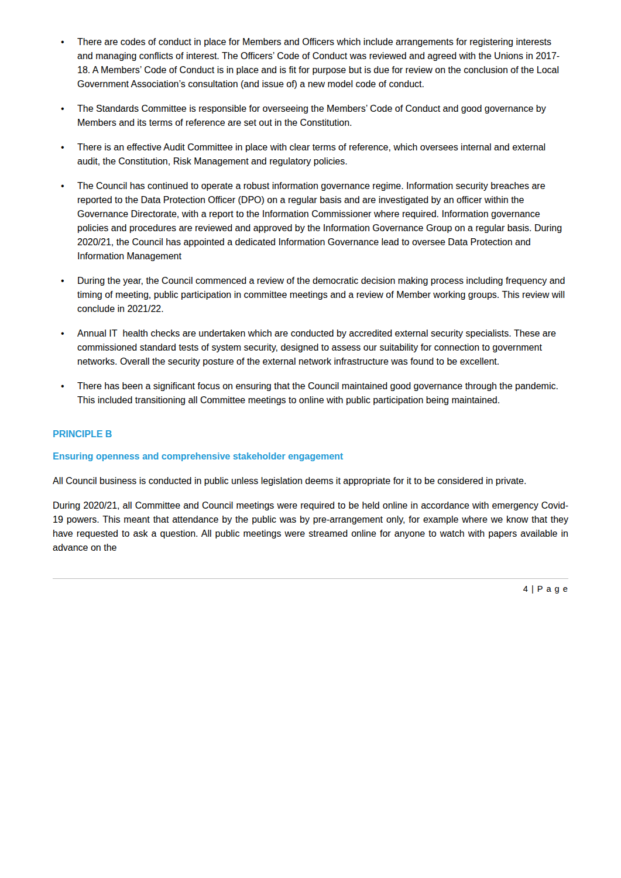There are codes of conduct in place for Members and Officers which include arrangements for registering interests and managing conflicts of interest. The Officers’ Code of Conduct was reviewed and agreed with the Unions in 2017-18. A Members’ Code of Conduct is in place and is fit for purpose but is due for review on the conclusion of the Local Government Association’s consultation (and issue of) a new model code of conduct.
The Standards Committee is responsible for overseeing the Members’ Code of Conduct and good governance by Members and its terms of reference are set out in the Constitution.
There is an effective Audit Committee in place with clear terms of reference, which oversees internal and external audit, the Constitution, Risk Management and regulatory policies.
The Council has continued to operate a robust information governance regime. Information security breaches are reported to the Data Protection Officer (DPO) on a regular basis and are investigated by an officer within the Governance Directorate, with a report to the Information Commissioner where required. Information governance policies and procedures are reviewed and approved by the Information Governance Group on a regular basis. During 2020/21, the Council has appointed a dedicated Information Governance lead to oversee Data Protection and Information Management
During the year, the Council commenced a review of the democratic decision making process including frequency and timing of meeting, public participation in committee meetings and a review of Member working groups. This review will conclude in 2021/22.
Annual IT health checks are undertaken which are conducted by accredited external security specialists. These are commissioned standard tests of system security, designed to assess our suitability for connection to government networks. Overall the security posture of the external network infrastructure was found to be excellent.
There has been a significant focus on ensuring that the Council maintained good governance through the pandemic. This included transitioning all Committee meetings to online with public participation being maintained.
PRINCIPLE B
Ensuring openness and comprehensive stakeholder engagement
All Council business is conducted in public unless legislation deems it appropriate for it to be considered in private.
During 2020/21, all Committee and Council meetings were required to be held online in accordance with emergency Covid-19 powers. This meant that attendance by the public was by pre-arrangement only, for example where we know that they have requested to ask a question. All public meetings were streamed online for anyone to watch with papers available in advance on the
4 | P a g e